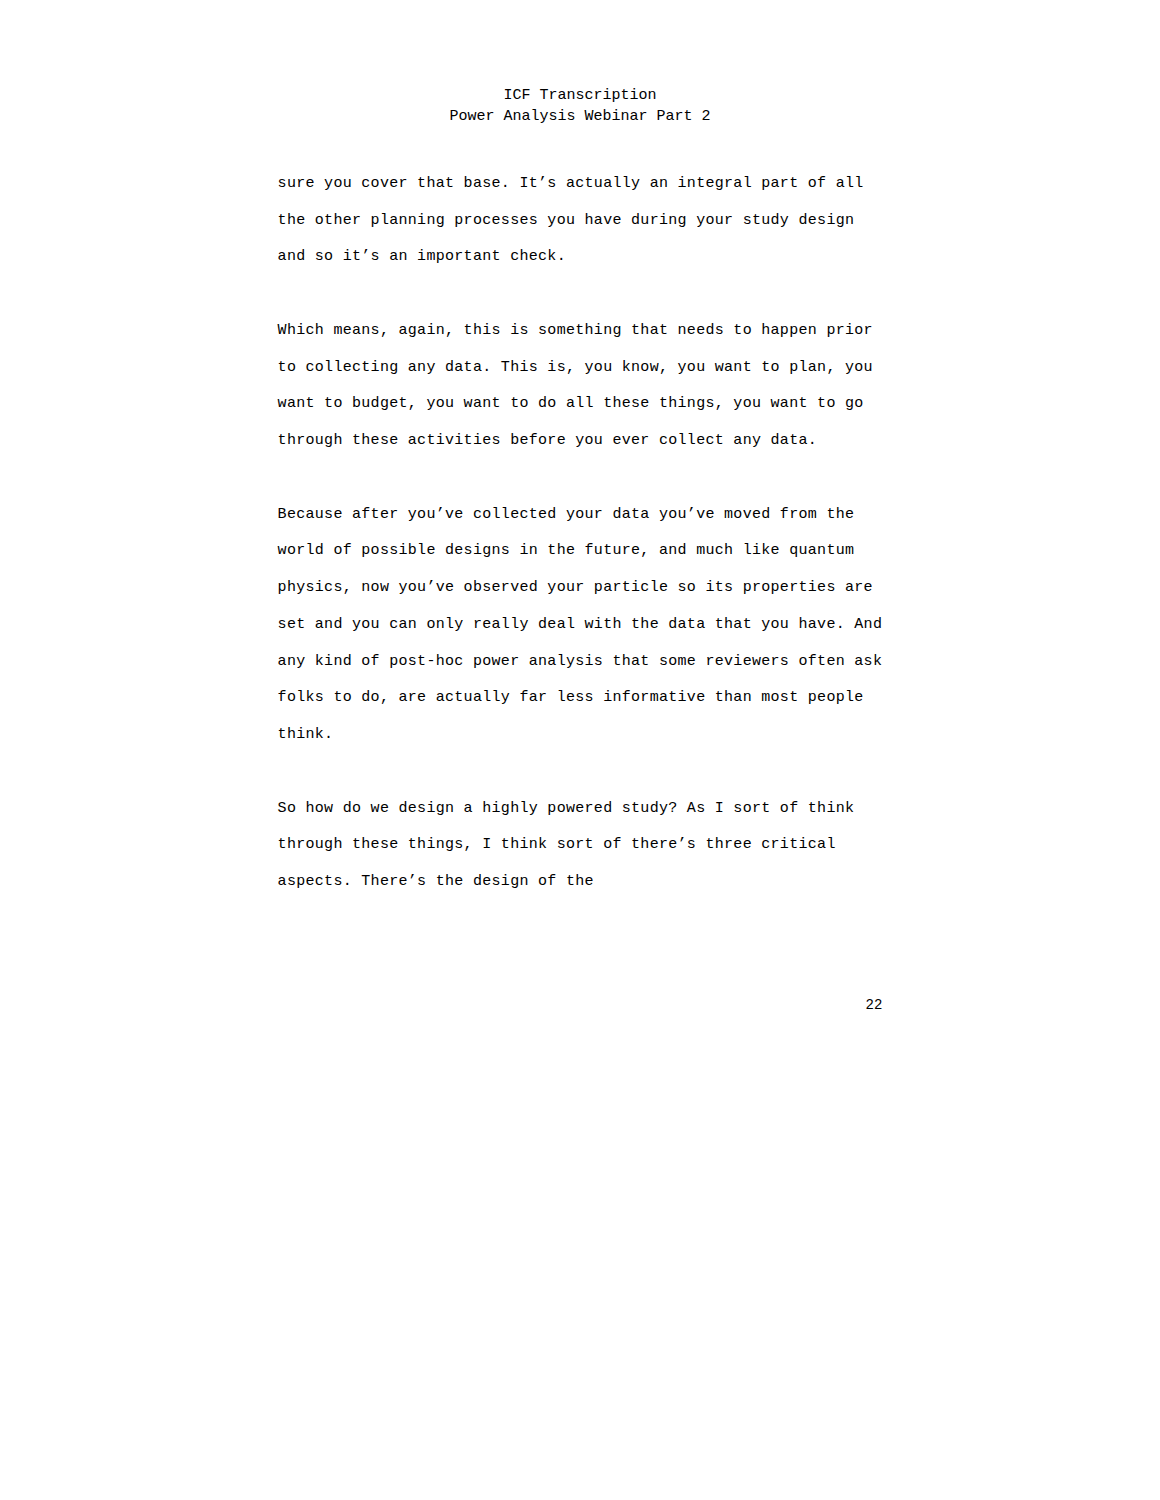ICF Transcription
Power Analysis Webinar Part 2
sure you cover that base. It’s actually an integral part of all the other planning processes you have during your study design and so it’s an important check.
Which means, again, this is something that needs to happen prior to collecting any data. This is, you know, you want to plan, you want to budget, you want to do all these things, you want to go through these activities before you ever collect any data.
Because after you’ve collected your data you’ve moved from the world of possible designs in the future, and much like quantum physics, now you’ve observed your particle so its properties are set and you can only really deal with the data that you have. And any kind of post-hoc power analysis that some reviewers often ask folks to do, are actually far less informative than most people think.
So how do we design a highly powered study? As I sort of think through these things, I think sort of there’s three critical aspects. There’s the design of the
22